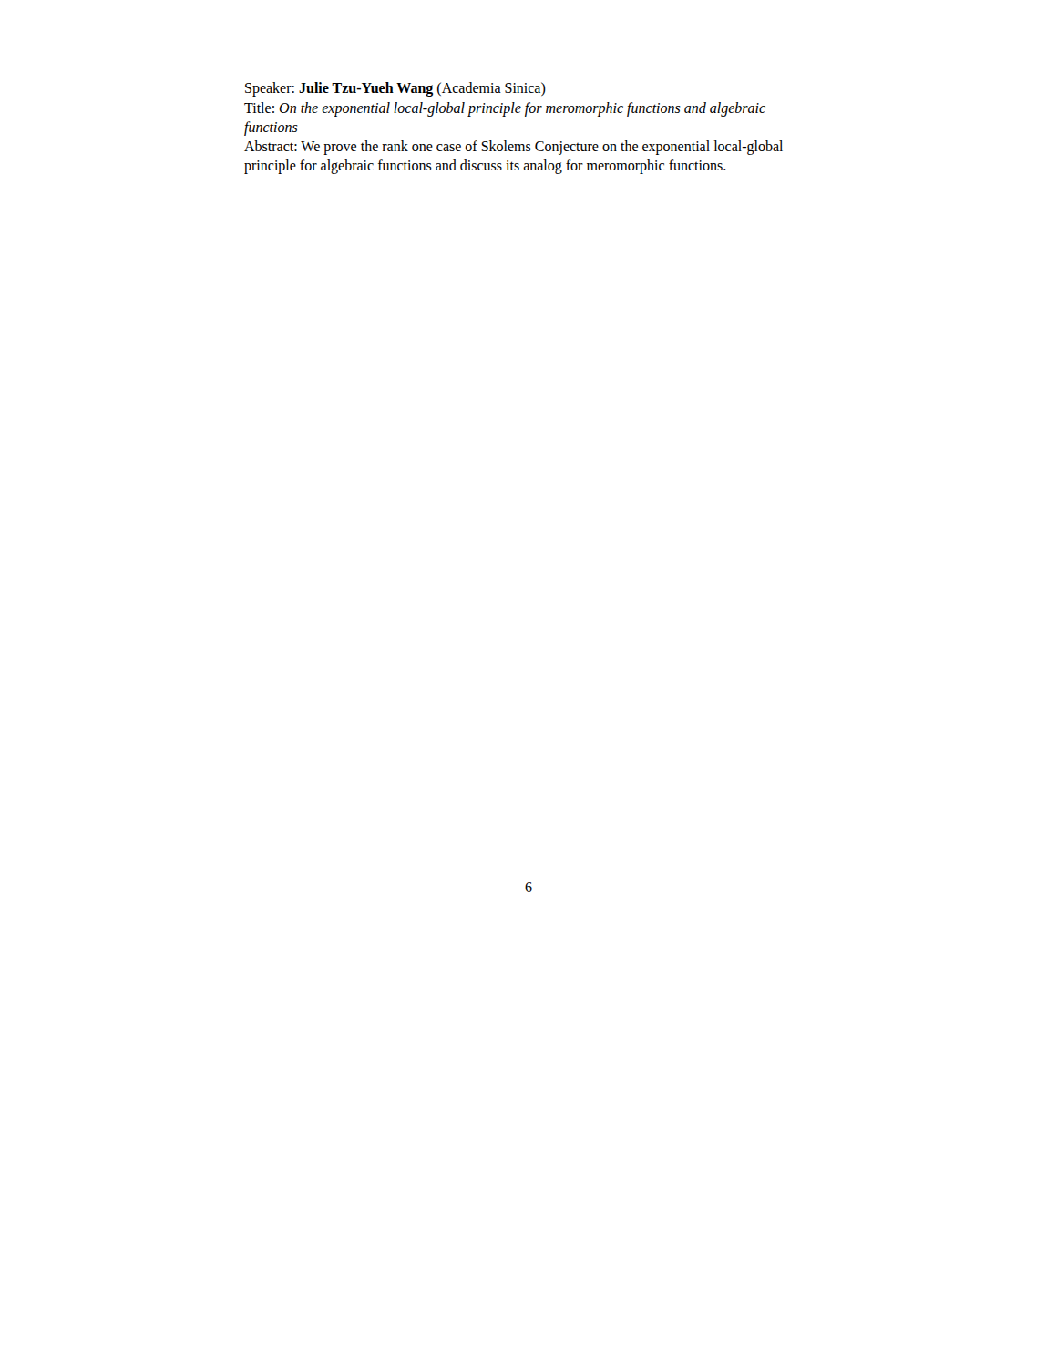Speaker: Julie Tzu-Yueh Wang (Academia Sinica)
Title: On the exponential local-global principle for meromorphic functions and algebraic functions
Abstract: We prove the rank one case of Skolems Conjecture on the exponential local-global principle for algebraic functions and discuss its analog for meromorphic functions.
6